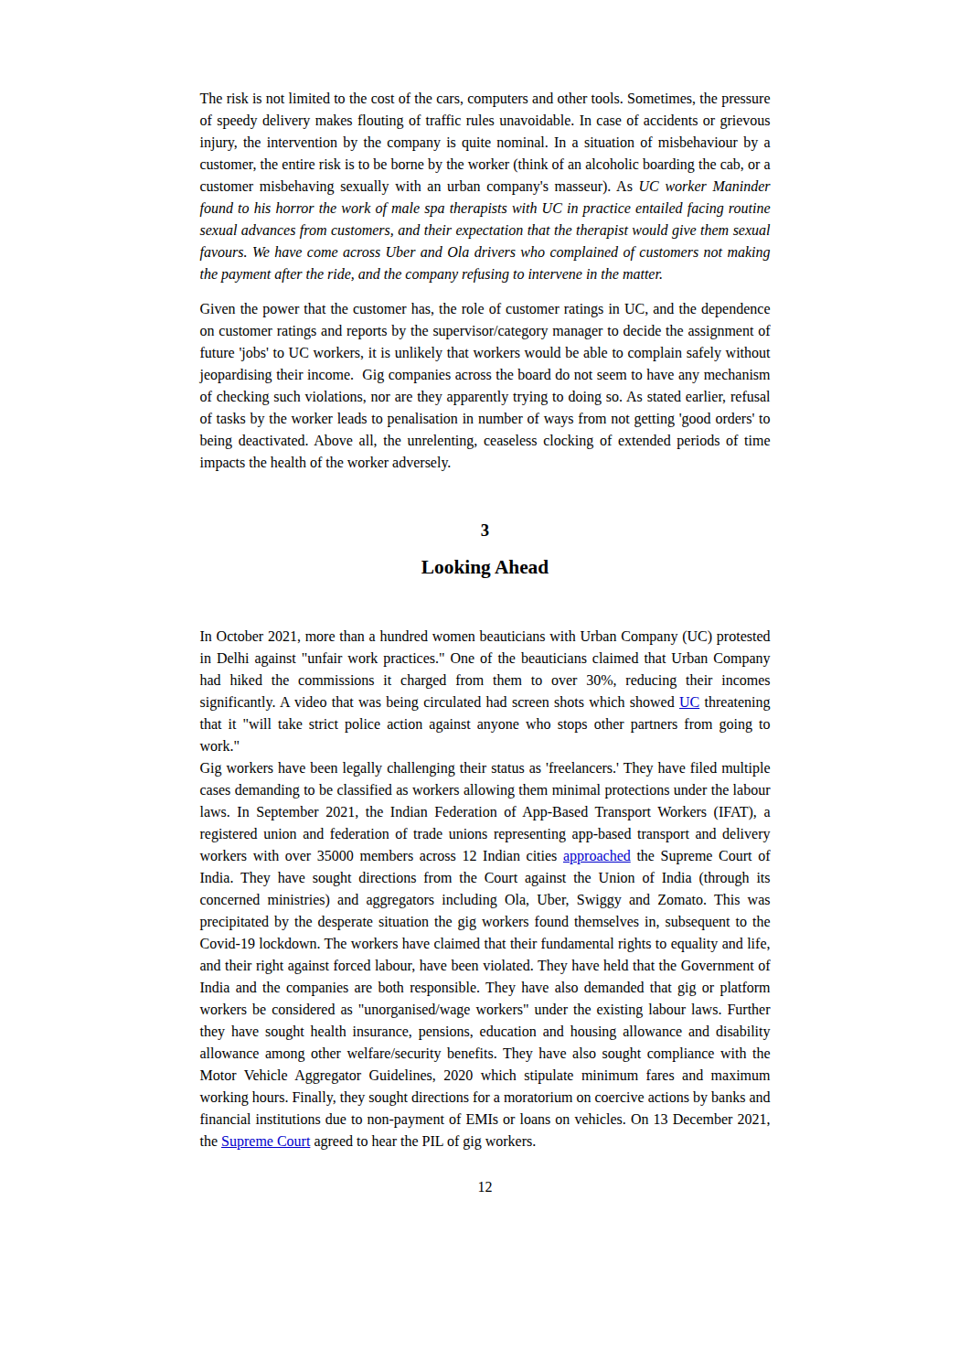The risk is not limited to the cost of the cars, computers and other tools. Sometimes, the pressure of speedy delivery makes flouting of traffic rules unavoidable. In case of accidents or grievous injury, the intervention by the company is quite nominal. In a situation of misbehaviour by a customer, the entire risk is to be borne by the worker (think of an alcoholic boarding the cab, or a customer misbehaving sexually with an urban company's masseur). As UC worker Maninder found to his horror the work of male spa therapists with UC in practice entailed facing routine sexual advances from customers, and their expectation that the therapist would give them sexual favours. We have come across Uber and Ola drivers who complained of customers not making the payment after the ride, and the company refusing to intervene in the matter.
Given the power that the customer has, the role of customer ratings in UC, and the dependence on customer ratings and reports by the supervisor/category manager to decide the assignment of future 'jobs' to UC workers, it is unlikely that workers would be able to complain safely without jeopardising their income. Gig companies across the board do not seem to have any mechanism of checking such violations, nor are they apparently trying to doing so. As stated earlier, refusal of tasks by the worker leads to penalisation in number of ways from not getting 'good orders' to being deactivated. Above all, the unrelenting, ceaseless clocking of extended periods of time impacts the health of the worker adversely.
3
Looking Ahead
In October 2021, more than a hundred women beauticians with Urban Company (UC) protested in Delhi against "unfair work practices." One of the beauticians claimed that Urban Company had hiked the commissions it charged from them to over 30%, reducing their incomes significantly. A video that was being circulated had screen shots which showed UC threatening that it "will take strict police action against anyone who stops other partners from going to work."
Gig workers have been legally challenging their status as 'freelancers.' They have filed multiple cases demanding to be classified as workers allowing them minimal protections under the labour laws. In September 2021, the Indian Federation of App-Based Transport Workers (IFAT), a registered union and federation of trade unions representing app-based transport and delivery workers with over 35000 members across 12 Indian cities approached the Supreme Court of India. They have sought directions from the Court against the Union of India (through its concerned ministries) and aggregators including Ola, Uber, Swiggy and Zomato. This was precipitated by the desperate situation the gig workers found themselves in, subsequent to the Covid-19 lockdown. The workers have claimed that their fundamental rights to equality and life, and their right against forced labour, have been violated. They have held that the Government of India and the companies are both responsible. They have also demanded that gig or platform workers be considered as "unorganised/wage workers" under the existing labour laws. Further they have sought health insurance, pensions, education and housing allowance and disability allowance among other welfare/security benefits. They have also sought compliance with the Motor Vehicle Aggregator Guidelines, 2020 which stipulate minimum fares and maximum working hours. Finally, they sought directions for a moratorium on coercive actions by banks and financial institutions due to non-payment of EMIs or loans on vehicles. On 13 December 2021, the Supreme Court agreed to hear the PIL of gig workers.
12